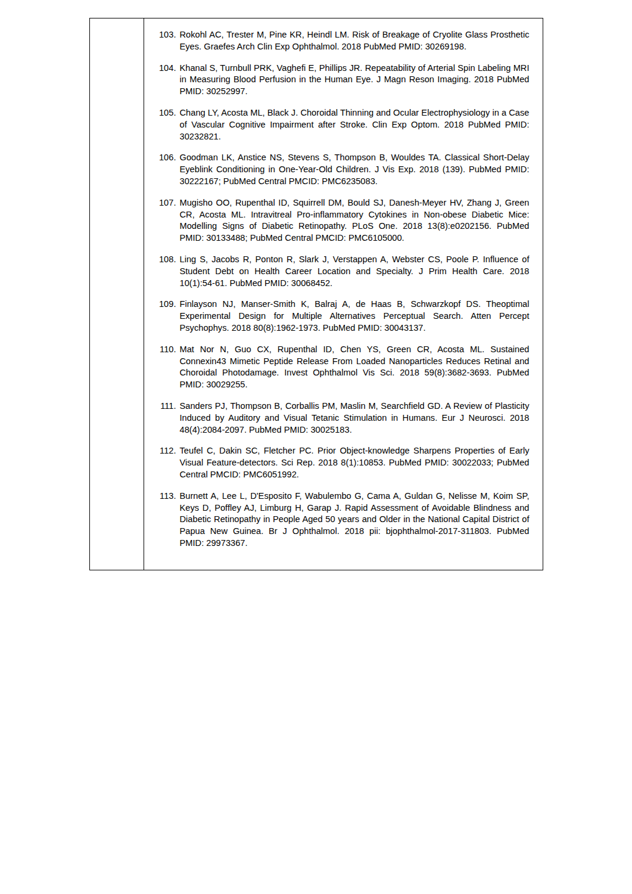103. Rokohl AC, Trester M, Pine KR, Heindl LM. Risk of Breakage of Cryolite Glass Prosthetic Eyes. Graefes Arch Clin Exp Ophthalmol. 2018 PubMed PMID: 30269198.
104. Khanal S, Turnbull PRK, Vaghefi E, Phillips JR. Repeatability of Arterial Spin Labeling MRI in Measuring Blood Perfusion in the Human Eye. J Magn Reson Imaging. 2018 PubMed PMID: 30252997.
105. Chang LY, Acosta ML, Black J. Choroidal Thinning and Ocular Electrophysiology in a Case of Vascular Cognitive Impairment after Stroke. Clin Exp Optom. 2018 PubMed PMID: 30232821.
106. Goodman LK, Anstice NS, Stevens S, Thompson B, Wouldes TA. Classical Short-Delay Eyeblink Conditioning in One-Year-Old Children. J Vis Exp. 2018 (139). PubMed PMID: 30222167; PubMed Central PMCID: PMC6235083.
107. Mugisho OO, Rupenthal ID, Squirrell DM, Bould SJ, Danesh-Meyer HV, Zhang J, Green CR, Acosta ML. Intravitreal Pro-inflammatory Cytokines in Non-obese Diabetic Mice: Modelling Signs of Diabetic Retinopathy. PLoS One. 2018 13(8):e0202156. PubMed PMID: 30133488; PubMed Central PMCID: PMC6105000.
108. Ling S, Jacobs R, Ponton R, Slark J, Verstappen A, Webster CS, Poole P. Influence of Student Debt on Health Career Location and Specialty. J Prim Health Care. 2018 10(1):54-61. PubMed PMID: 30068452.
109. Finlayson NJ, Manser-Smith K, Balraj A, de Haas B, Schwarzkopf DS. Theoptimal Experimental Design for Multiple Alternatives Perceptual Search. Atten Percept Psychophys. 2018 80(8):1962-1973. PubMed PMID: 30043137.
110. Mat Nor N, Guo CX, Rupenthal ID, Chen YS, Green CR, Acosta ML. Sustained Connexin43 Mimetic Peptide Release From Loaded Nanoparticles Reduces Retinal and Choroidal Photodamage. Invest Ophthalmol Vis Sci. 2018 59(8):3682-3693. PubMed PMID: 30029255.
111. Sanders PJ, Thompson B, Corballis PM, Maslin M, Searchfield GD. A Review of Plasticity Induced by Auditory and Visual Tetanic Stimulation in Humans. Eur J Neurosci. 2018 48(4):2084-2097. PubMed PMID: 30025183.
112. Teufel C, Dakin SC, Fletcher PC. Prior Object-knowledge Sharpens Properties of Early Visual Feature-detectors. Sci Rep. 2018 8(1):10853. PubMed PMID: 30022033; PubMed Central PMCID: PMC6051992.
113. Burnett A, Lee L, D'Esposito F, Wabulembo G, Cama A, Guldan G, Nelisse M, Koim SP, Keys D, Poffley AJ, Limburg H, Garap J. Rapid Assessment of Avoidable Blindness and Diabetic Retinopathy in People Aged 50 years and Older in the National Capital District of Papua New Guinea. Br J Ophthalmol. 2018 pii: bjophthalmol-2017-311803. PubMed PMID: 29973367.